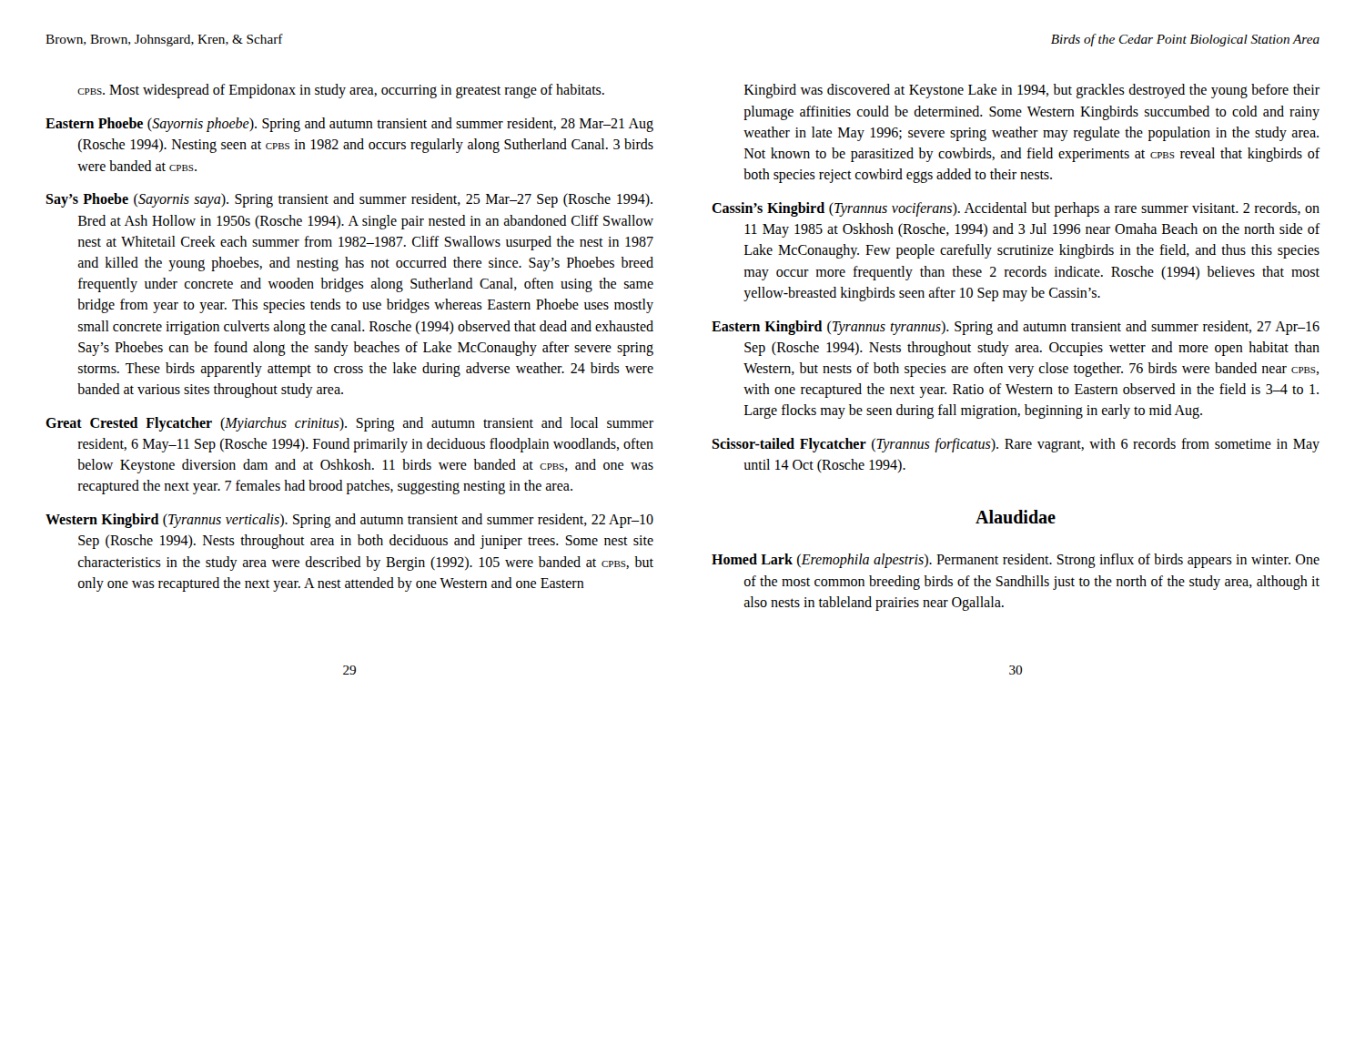Brown, Brown, Johnsgard, Kren, & Scharf
cpbs. Most widespread of Empidonax in study area, occurring in greatest range of habitats.
Eastern Phoebe (Sayornis phoebe). Spring and autumn transient and summer resident, 28 Mar–21 Aug (Rosche 1994). Nesting seen at cpbs in 1982 and occurs regularly along Sutherland Canal. 3 birds were banded at cpbs.
Say’s Phoebe (Sayornis saya). Spring transient and summer resident, 25 Mar–27 Sep (Rosche 1994). Bred at Ash Hollow in 1950s (Rosche 1994). A single pair nested in an abandoned Cliff Swallow nest at Whitetail Creek each summer from 1982–1987. Cliff Swallows usurped the nest in 1987 and killed the young phoebes, and nesting has not occurred there since. Say’s Phoebes breed frequently under concrete and wooden bridges along Sutherland Canal, often using the same bridge from year to year. This species tends to use bridges whereas Eastern Phoebe uses mostly small concrete irrigation culverts along the canal. Rosche (1994) observed that dead and exhausted Say’s Phoebes can be found along the sandy beaches of Lake McConaughy after severe spring storms. These birds apparently attempt to cross the lake during adverse weather. 24 birds were banded at various sites throughout study area.
Great Crested Flycatcher (Myiarchus crinitus). Spring and autumn transient and local summer resident, 6 May–11 Sep (Rosche 1994). Found primarily in deciduous floodplain woodlands, often below Keystone diversion dam and at Oshkosh. 11 birds were banded at cpbs, and one was recaptured the next year. 7 females had brood patches, suggesting nesting in the area.
Western Kingbird (Tyrannus verticalis). Spring and autumn transient and summer resident, 22 Apr–10 Sep (Rosche 1994). Nests throughout area in both deciduous and juniper trees. Some nest site characteristics in the study area were described by Bergin (1992). 105 were banded at cpbs, but only one was recaptured the next year. A nest attended by one Western and one Eastern
29
Birds of the Cedar Point Biological Station Area
Kingbird was discovered at Keystone Lake in 1994, but grackles destroyed the young before their plumage affinities could be determined. Some Western Kingbirds succumbed to cold and rainy weather in late May 1996; severe spring weather may regulate the population in the study area. Not known to be parasitized by cowbirds, and field experiments at cpbs reveal that kingbirds of both species reject cowbird eggs added to their nests.
Cassin’s Kingbird (Tyrannus vociferans). Accidental but perhaps a rare summer visitant. 2 records, on 11 May 1985 at Oskhosh (Rosche, 1994) and 3 Jul 1996 near Omaha Beach on the north side of Lake McConaughy. Few people carefully scrutinize kingbirds in the field, and thus this species may occur more frequently than these 2 records indicate. Rosche (1994) believes that most yellow-breasted kingbirds seen after 10 Sep may be Cassin’s.
Eastern Kingbird (Tyrannus tyrannus). Spring and autumn transient and summer resident, 27 Apr–16 Sep (Rosche 1994). Nests throughout study area. Occupies wetter and more open habitat than Western, but nests of both species are often very close together. 76 birds were banded near cpbs, with one recaptured the next year. Ratio of Western to Eastern observed in the field is 3–4 to 1. Large flocks may be seen during fall migration, beginning in early to mid Aug.
Scissor-tailed Flycatcher (Tyrannus forficatus). Rare vagrant, with 6 records from sometime in May until 14 Oct (Rosche 1994).
Alaudidae
Homed Lark (Eremophila alpestris). Permanent resident. Strong influx of birds appears in winter. One of the most common breeding birds of the Sandhills just to the north of the study area, although it also nests in tableland prairies near Ogallala.
30